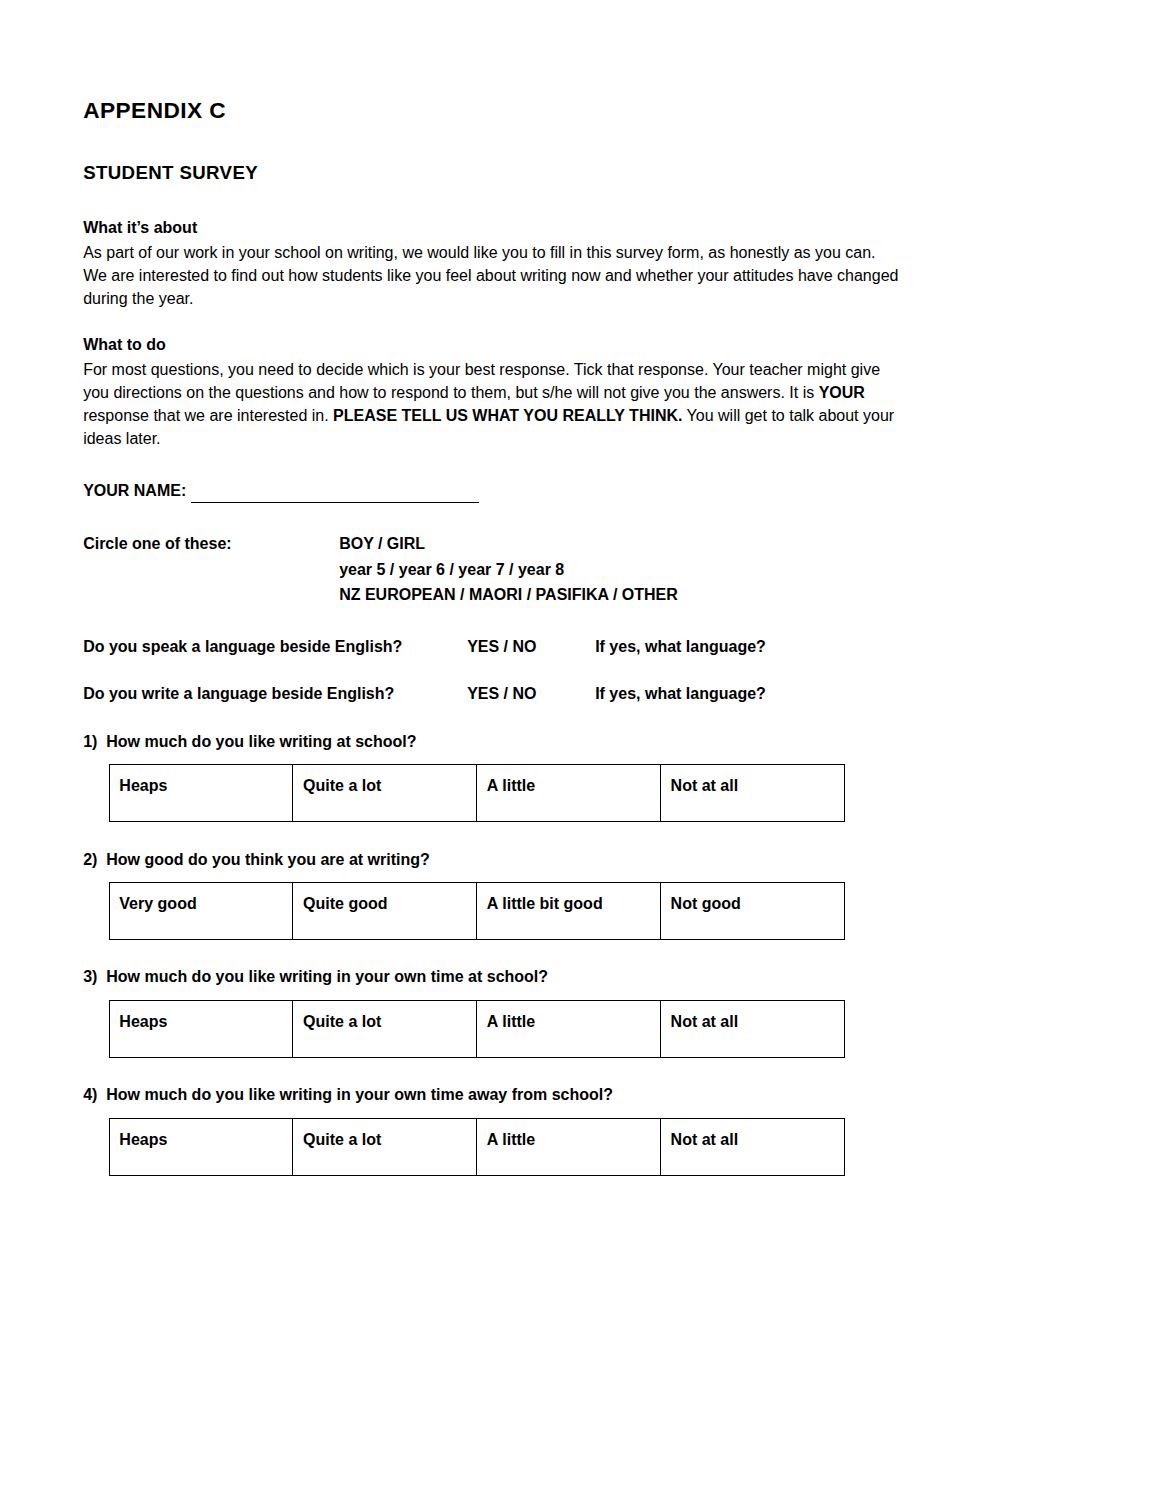APPENDIX C
STUDENT SURVEY
What it’s about
As part of our work in your school on writing, we would like you to fill in this survey form, as honestly as you can. We are interested to find out how students like you feel about writing now and whether your attitudes have changed during the year.
What to do
For most questions, you need to decide which is your best response. Tick that response. Your teacher might give you directions on the questions and how to respond to them, but s/he will not give you the answers. It is YOUR response that we are interested in. PLEASE TELL US WHAT YOU REALLY THINK. You will get to talk about your ideas later.
YOUR NAME:
Circle one of these: BOY / GIRL year 5 / year 6 / year 7 / year 8 NZ EUROPEAN / MAORI / PASIFIKA / OTHER
Do you speak a language beside English? YES / NO If yes, what language?
Do you write a language beside English? YES / NO If yes, what language?
How much do you like writing at school?
| Heaps | Quite a lot | A little | Not at all |
How good do you think you are at writing?
| Very good | Quite good | A little bit good | Not good |
How much do you like writing in your own time at school?
| Heaps | Quite a lot | A little | Not at all |
How much do you like writing in your own time away from school?
| Heaps | Quite a lot | A little | Not at all |